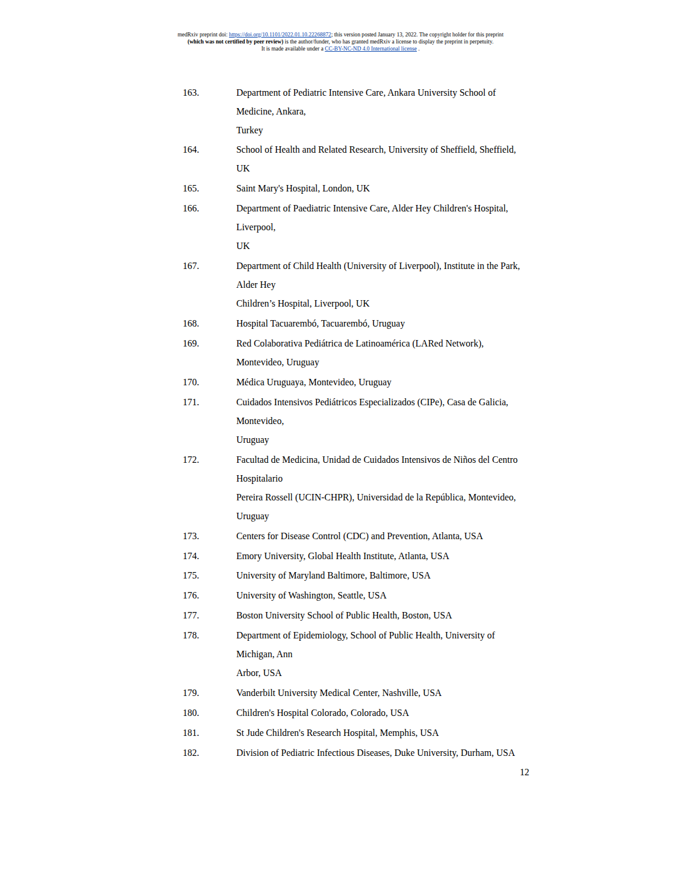medRxiv preprint doi: https://doi.org/10.1101/2022.01.10.22268872; this version posted January 13, 2022. The copyright holder for this preprint
(which was not certified by peer review) is the author/funder, who has granted medRxiv a license to display the preprint in perpetuity.
It is made available under a CC-BY-NC-ND 4.0 International license .
163. Department of Pediatric Intensive Care, Ankara University School of Medicine, Ankara,Turkey
164. School of Health and Related Research, University of Sheffield, Sheffield, UK
165. Saint Mary's Hospital, London, UK
166. Department of Paediatric Intensive Care, Alder Hey Children's Hospital, Liverpool,UK
167. Department of Child Health (University of Liverpool), Institute in the Park, Alder HeyChildren’s Hospital, Liverpool, UK
168. Hospital Tacuarembó, Tacuarembó, Uruguay
169. Red Colaborativa Pediátrica de Latinoamérica (LARed Network), Montevideo, Uruguay
170. Médica Uruguaya, Montevideo, Uruguay
171. Cuidados Intensivos Pediátricos Especializados (CIPe), Casa de Galicia, Montevideo,Uruguay
172. Facultad de Medicina, Unidad de Cuidados Intensivos de Niños del Centro HospitalarioPereira Rossell (UCIN-CHPR), Universidad de la República, Montevideo, Uruguay
173. Centers for Disease Control (CDC) and Prevention, Atlanta, USA
174. Emory University, Global Health Institute, Atlanta, USA
175. University of Maryland Baltimore, Baltimore, USA
176. University of Washington, Seattle, USA
177. Boston University School of Public Health, Boston, USA
178. Department of Epidemiology, School of Public Health, University of Michigan, AnnArbor, USA
179. Vanderbilt University Medical Center, Nashville, USA
180. Children's Hospital Colorado, Colorado, USA
181. St Jude Children's Research Hospital, Memphis, USA
182. Division of Pediatric Infectious Diseases, Duke University, Durham, USA
12